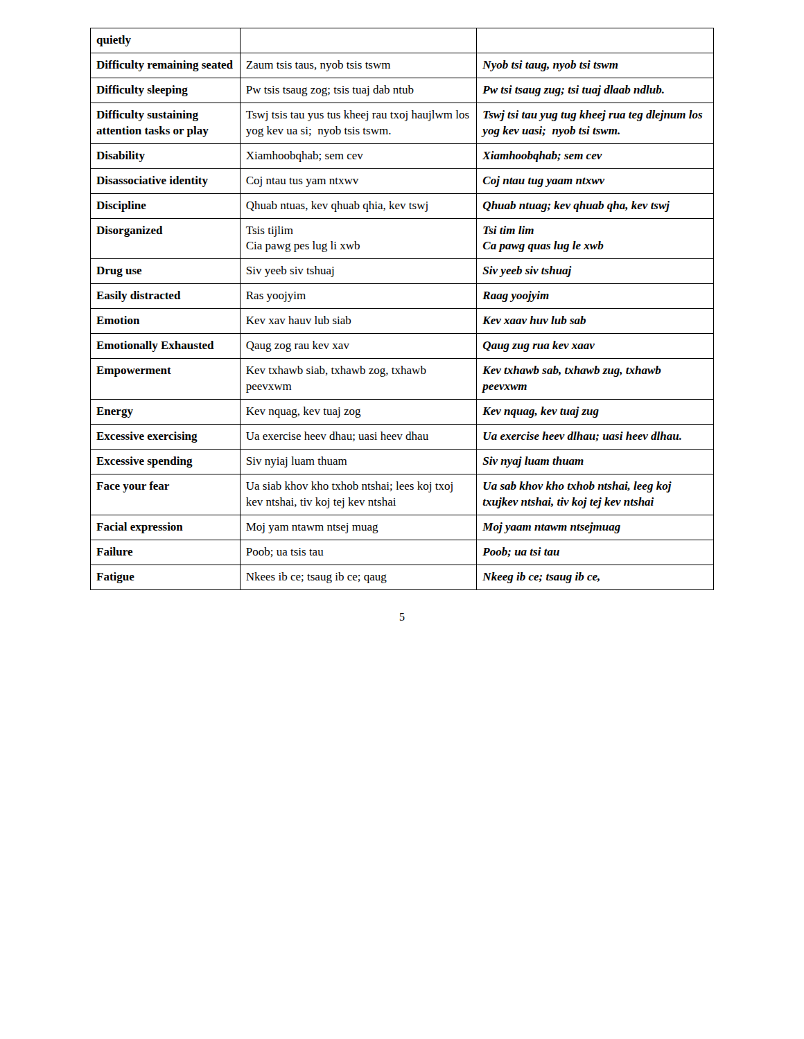| quietly | | |
| Difficulty remaining seated | Zaum tsis taus, nyob tsis tswm | Nyob tsi taug, nyob tsi tswm |
| Difficulty sleeping | Pw tsis tsaug zog; tsis tuaj dab ntub | Pw tsi tsaug zug; tsi tuaj dlaab ndlub. |
| Difficulty sustaining attention tasks or play | Tswj tsis tau yus tus kheej rau txoj haujlwm los yog kev ua si; nyob tsis tswm. | Tswj tsi tau yug tug kheej rua teg dlejnum los yog kev uasi; nyob tsi tswm. |
| Disability | Xiamhoobqhab; sem cev | Xiamhoobqhab; sem cev |
| Disassociative identity | Coj ntau tus yam ntxwv | Coj ntau tug yaam ntxwv |
| Discipline | Qhuab ntuas, kev qhuab qhia, kev tswj | Qhuab ntuag; kev qhuab qha, kev tswj |
| Disorganized | Tsis tijlim Cia pawg pes lug li xwb | Tsi tim lim Ca pawg quas lug le xwb |
| Drug use | Siv yeeb siv tshuaj | Siv yeeb siv tshuaj |
| Easily distracted | Ras yoojyim | Raag yoojyim |
| Emotion | Kev xav hauv lub siab | Kev xaav huv lub sab |
| Emotionally Exhausted | Qaug zog rau kev xav | Qaug zug rua kev xaav |
| Empowerment | Kev txhawb siab, txhawb zog, txhawb peevxwm | Kev txhawb sab, txhawb zug, txhawb peevxwm |
| Energy | Kev nquag, kev tuaj zog | Kev nquag, kev tuaj zug |
| Excessive exercising | Ua exercise heev dhau; uasi heev dhau | Ua exercise heev dlhau; uasi heev dlhau. |
| Excessive spending | Siv nyiaj luam thuam | Siv nyaj luam thuam |
| Face your fear | Ua siab khov kho txhob ntshai; lees koj txoj kev ntshai, tiv koj tej kev ntshai | Ua sab khov kho txhob ntshai, leeg koj txujkev ntshai, tiv koj tej kev ntshai |
| Facial expression | Moj yam ntawm ntsej muag | Moj yaam ntawm ntsejmuag |
| Failure | Poob; ua tsis tau | Poob; ua tsi tau |
| Fatigue | Nkees ib ce; tsaug ib ce; qaug | Nkeeg ib ce; tsaug ib ce, |
5